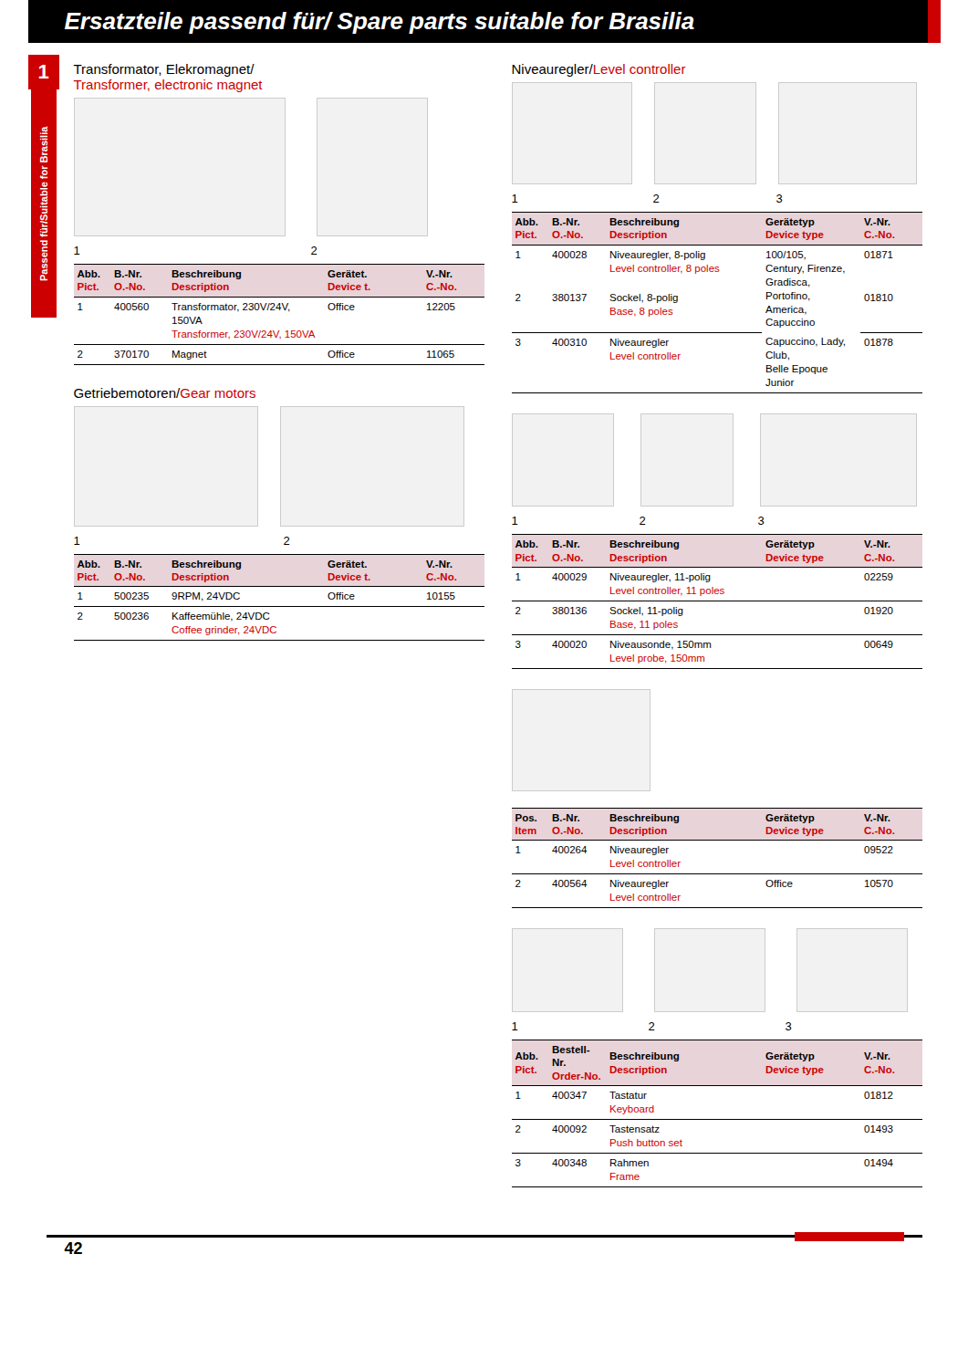Ersatzteile passend für/ Spare parts suitable for Brasilia
1
Passend für/Suitable for Brasilia
Transformator, Elekromagnet/
Transformer, electronic magnet
1 2
| Abb. Pict. | B.-Nr. O.-No. | Beschreibung Description | Gerätet. Device t. | V.-Nr. C.-No. |
| --- | --- | --- | --- | --- |
| 1 | 400560 | Transformator, 230V/24V, 150VA Transformer, 230V/24V, 150VA | Office | 12205 |
| 2 | 370170 | Magnet | Office | 11065 |
Getriebemotoren/Gear motors
1 2
| Abb. Pict. | B.-Nr. O.-No. | Beschreibung Description | Gerätet. Device t. | V.-Nr. C.-No. |
| --- | --- | --- | --- | --- |
| 1 | 500235 | 9RPM, 24VDC | Office | 10155 |
| 2 | 500236 | Kaffeemühle, 24VDC Coffee grinder, 24VDC | | |
Niveauregler/Level controller
1 2 3
| Abb. Pict. | B.-Nr. O.-No. | Beschreibung Description | Gerätetyp Device type | V.-Nr. C.-No. |
| --- | --- | --- | --- | --- |
| 1 | 400028 | Niveauregler, 8-polig Level controller, 8 poles | 100/105, Century, Firenze, Gradisca, Portofino, America, Capuccino | 01871 |
| 2 | 380137 | Sockel, 8-polig Base, 8 poles | 01810 |
| 3 | 400310 | Niveauregler Level controller | Capuccino, Lady, Club, Belle Epoque Junior | 01878 |
1 2 3
| Abb. Pict. | B.-Nr. O.-No. | Beschreibung Description | Gerätetyp Device type | V.-Nr. C.-No. |
| --- | --- | --- | --- | --- |
| 1 | 400029 | Niveauregler, 11-polig Level controller, 11 poles | | 02259 |
| 2 | 380136 | Sockel, 11-polig Base, 11 poles | | 01920 |
| 3 | 400020 | Niveausonde, 150mm Level probe, 150mm | | 00649 |
| Pos. Item | B.-Nr. O.-No. | Beschreibung Description | Gerätetyp Device type | V.-Nr. C.-No. |
| --- | --- | --- | --- | --- |
| 1 | 400264 | Niveauregler Level controller | | 09522 |
| 2 | 400564 | Niveauregler Level controller | Office | 10570 |
1 2 3
| Abb. Pict. | Bestell-Nr. Order-No. | Beschreibung Description | Gerätetyp Device type | V.-Nr. C.-No. |
| --- | --- | --- | --- | --- |
| 1 | 400347 | Tastatur Keyboard | | 01812 |
| 2 | 400092 | Tastensatz Push button set | | 01493 |
| 3 | 400348 | Rahmen Frame | | 01494 |
42